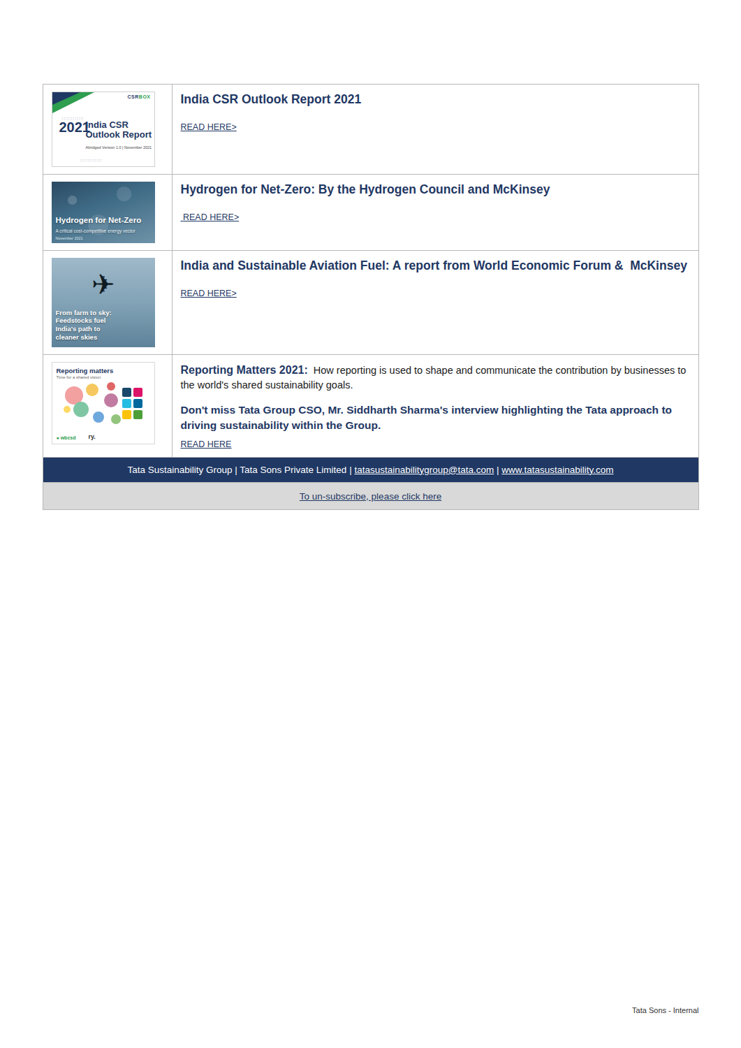| CSR BOX :::::::::::: 2021 India CSR Outlook Report Abridged Version 1.0 / November 2021 :::::::::::: | India CSR Outlook Report 2021 READ HERE> |
| Hydrogen for Net-Zero A critical cost-competitive energy vector November 2021 | Hydrogen for Net-Zero: By the Hydrogen Council and McKinsey READ HERE> |
| ✈ From farm to sky: Feedstocks fuel India's path to cleaner skies | India and Sustainable Aviation Fuel: A report from World Economic Forum & McKinsey READ HERE> |
| Reporting matters Time for a shared vision ● wbcsd ry. | Reporting Matters 2021: How reporting is used to shape and communicate the contribution by businesses t o the world's shared sustainability goals. Don't miss Tata Group CSO, Mr. Siddharth Sharma's interview highlighting the Tata approach to driving sustainability within the Group. READ HERE |
| Tata Sustainability Group / Tata Sons Private Limited / tatasustainabilitygroup@tata.com / www.tatasustainability.com |
| To un-subscribe, please click here |
Tata Sons - Internal